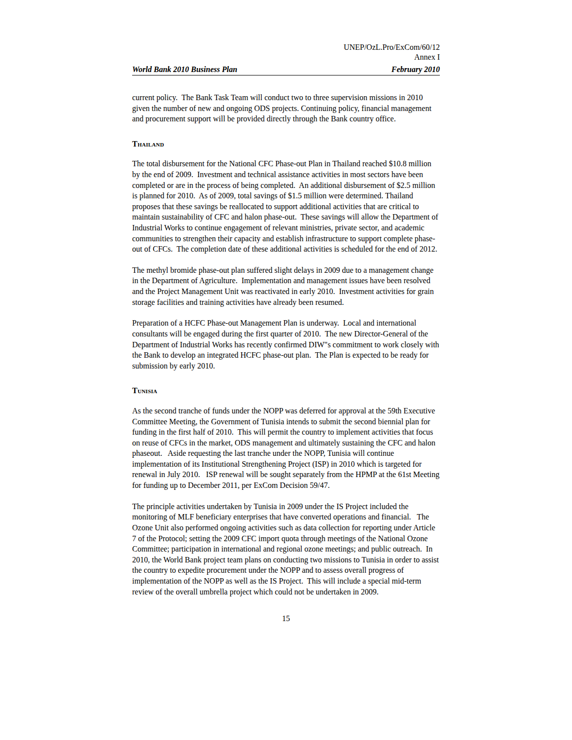UNEP/OzL.Pro/ExCom/60/12
Annex I
World Bank 2010 Business Plan February 2010
current policy. The Bank Task Team will conduct two to three supervision missions in 2010 given the number of new and ongoing ODS projects. Continuing policy, financial management and procurement support will be provided directly through the Bank country office.
Thailand
The total disbursement for the National CFC Phase-out Plan in Thailand reached $10.8 million by the end of 2009. Investment and technical assistance activities in most sectors have been completed or are in the process of being completed. An additional disbursement of $2.5 million is planned for 2010. As of 2009, total savings of $1.5 million were determined. Thailand proposes that these savings be reallocated to support additional activities that are critical to maintain sustainability of CFC and halon phase-out. These savings will allow the Department of Industrial Works to continue engagement of relevant ministries, private sector, and academic communities to strengthen their capacity and establish infrastructure to support complete phase-out of CFCs. The completion date of these additional activities is scheduled for the end of 2012.
The methyl bromide phase-out plan suffered slight delays in 2009 due to a management change in the Department of Agriculture. Implementation and management issues have been resolved and the Project Management Unit was reactivated in early 2010. Investment activities for grain storage facilities and training activities have already been resumed.
Preparation of a HCFC Phase-out Management Plan is underway. Local and international consultants will be engaged during the first quarter of 2010. The new Director-General of the Department of Industrial Works has recently confirmed DIW"s commitment to work closely with the Bank to develop an integrated HCFC phase-out plan. The Plan is expected to be ready for submission by early 2010.
Tunisia
As the second tranche of funds under the NOPP was deferred for approval at the 59th Executive Committee Meeting, the Government of Tunisia intends to submit the second biennial plan for funding in the first half of 2010. This will permit the country to implement activities that focus on reuse of CFCs in the market, ODS management and ultimately sustaining the CFC and halon phaseout. Aside requesting the last tranche under the NOPP, Tunisia will continue implementation of its Institutional Strengthening Project (ISP) in 2010 which is targeted for renewal in July 2010. ISP renewal will be sought separately from the HPMP at the 61st Meeting for funding up to December 2011, per ExCom Decision 59/47.
The principle activities undertaken by Tunisia in 2009 under the IS Project included the monitoring of MLF beneficiary enterprises that have converted operations and financial. The Ozone Unit also performed ongoing activities such as data collection for reporting under Article 7 of the Protocol; setting the 2009 CFC import quota through meetings of the National Ozone Committee; participation in international and regional ozone meetings; and public outreach. In 2010, the World Bank project team plans on conducting two missions to Tunisia in order to assist the country to expedite procurement under the NOPP and to assess overall progress of implementation of the NOPP as well as the IS Project. This will include a special mid-term review of the overall umbrella project which could not be undertaken in 2009.
15